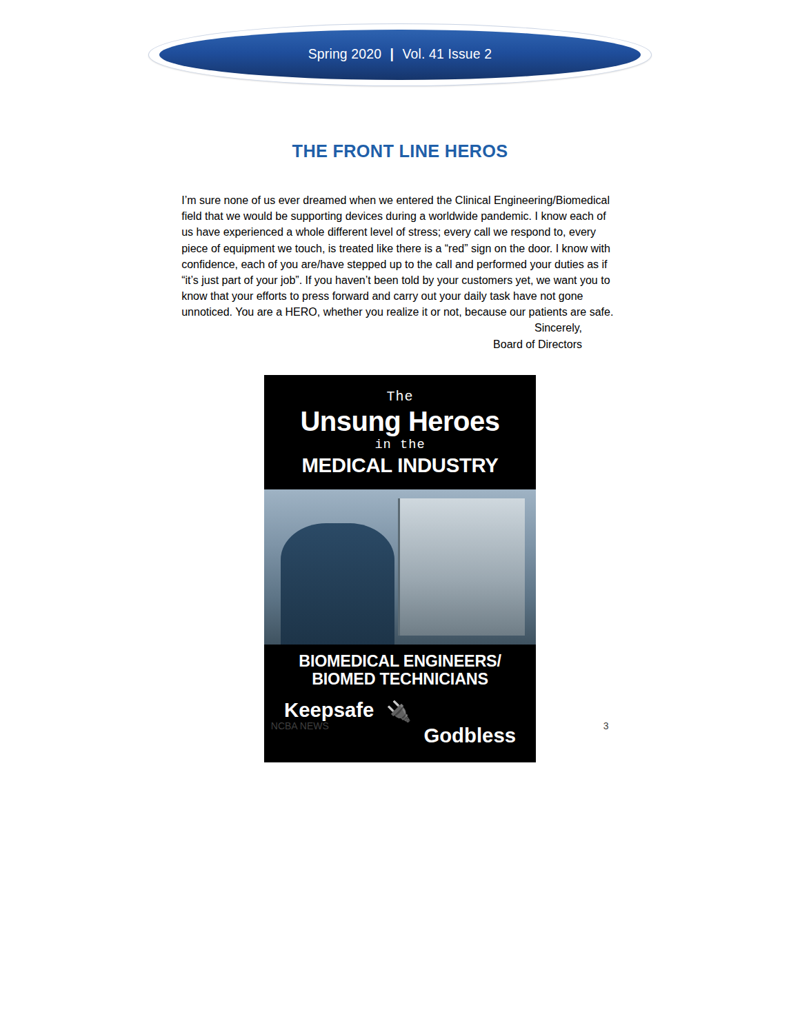Spring 2020 | Vol. 41 Issue 2
THE FRONT LINE HEROS
I’m sure none of us ever dreamed when we entered the Clinical Engineering/Biomedical field that we would be supporting devices during a worldwide pandemic. I know each of us have experienced a whole different level of stress; every call we respond to, every piece of equipment we touch, is treated like there is a “red” sign on the door. I know with confidence, each of you are/have stepped up to the call and performed your duties as if “it’s just part of your job”. If you haven’t been told by your customers yet, we want you to know that your efforts to press forward and carry out your daily task have not gone unnoticed. You are a HERO, whether you realize it or not, because our patients are safe.
Sincerely,
Board of Directors
The
Unsung Heroes
in the
MEDICAL INDUSTRY
BIOMEDICAL ENGINEERS/
BIOMED TECHNICIANS
Keepsafe 🔌
Godbless
NCBA NEWS
3